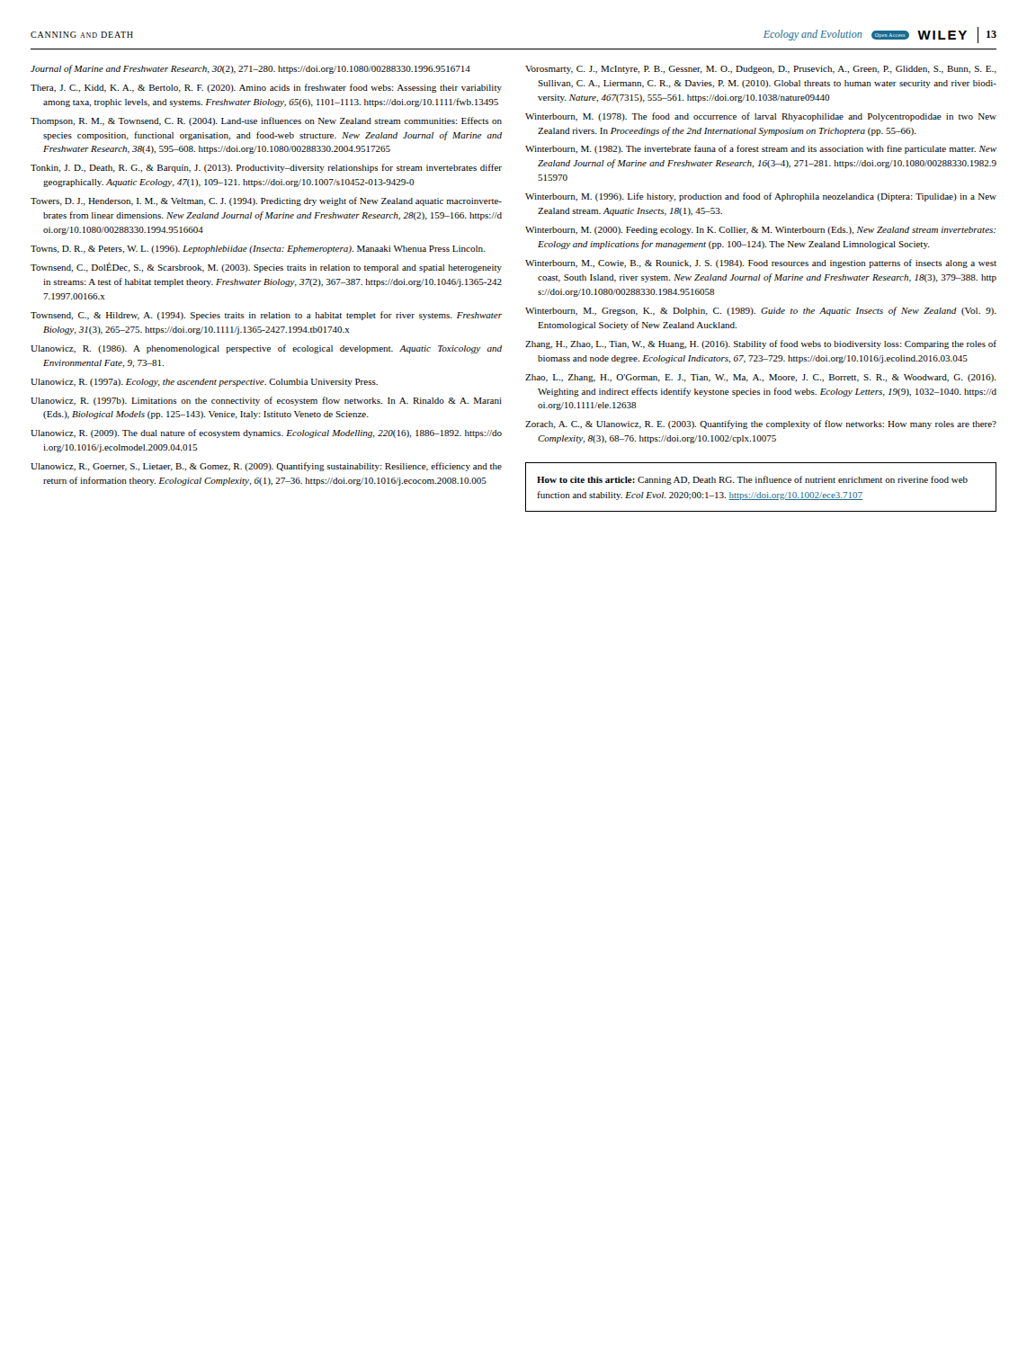Canning and Death
Ecology and Evolution Open Access WILEY 13
Journal of Marine and Freshwater Research, 30(2), 271–280. https://doi.org/10.1080/00288330.1996.9516714
Thera, J. C., Kidd, K. A., & Bertolo, R. F. (2020). Amino acids in freshwater food webs: Assessing their variability among taxa, trophic levels, and systems. Freshwater Biology, 65(6), 1101–1113. https://doi.org/10.1111/fwb.13495
Thompson, R. M., & Townsend, C. R. (2004). Land-use influences on New Zealand stream communities: Effects on species composition, functional organisation, and food-web structure. New Zealand Journal of Marine and Freshwater Research, 38(4), 595–608. https://doi.org/10.1080/00288330.2004.9517265
Tonkin, J. D., Death, R. G., & Barquín, J. (2013). Productivity–diversity relationships for stream invertebrates differ geographically. Aquatic Ecology, 47(1), 109–121. https://doi.org/10.1007/s10452-013-9429-0
Towers, D. J., Henderson, I. M., & Veltman, C. J. (1994). Predicting dry weight of New Zealand aquatic macroinvertebrates from linear dimensions. New Zealand Journal of Marine and Freshwater Research, 28(2), 159–166. https://doi.org/10.1080/00288330.1994.9516604
Towns, D. R., & Peters, W. L. (1996). Leptophlebiidae (Insecta: Ephemeroptera). Manaaki Whenua Press Lincoln.
Townsend, C., DolÉDec, S., & Scarsbrook, M. (2003). Species traits in relation to temporal and spatial heterogeneity in streams: A test of habitat templet theory. Freshwater Biology, 37(2), 367–387. https://doi.org/10.1046/j.1365-2427.1997.00166.x
Townsend, C., & Hildrew, A. (1994). Species traits in relation to a habitat templet for river systems. Freshwater Biology, 31(3), 265–275. https://doi.org/10.1111/j.1365-2427.1994.tb01740.x
Ulanowicz, R. (1986). A phenomenological perspective of ecological development. Aquatic Toxicology and Environmental Fate, 9, 73–81.
Ulanowicz, R. (1997a). Ecology, the ascendent perspective. Columbia University Press.
Ulanowicz, R. (1997b). Limitations on the connectivity of ecosystem flow networks. In A. Rinaldo & A. Marani (Eds.), Biological Models (pp. 125–143). Venice, Italy: Istituto Veneto de Scienze.
Ulanowicz, R. (2009). The dual nature of ecosystem dynamics. Ecological Modelling, 220(16), 1886–1892. https://doi.org/10.1016/j.ecolmodel.2009.04.015
Ulanowicz, R., Goerner, S., Lietaer, B., & Gomez, R. (2009). Quantifying sustainability: Resilience, efficiency and the return of information theory. Ecological Complexity, 6(1), 27–36. https://doi.org/10.1016/j.ecocom.2008.10.005
Vorosmarty, C. J., McIntyre, P. B., Gessner, M. O., Dudgeon, D., Prusevich, A., Green, P., Glidden, S., Bunn, S. E., Sullivan, C. A., Liermann, C. R., & Davies, P. M. (2010). Global threats to human water security and river biodiversity. Nature, 467(7315), 555–561. https://doi.org/10.1038/nature09440
Winterbourn, M. (1978). The food and occurrence of larval Rhyacophilidae and Polycentropodidae in two New Zealand rivers. In Proceedings of the 2nd International Symposium on Trichoptera (pp. 55–66).
Winterbourn, M. (1982). The invertebrate fauna of a forest stream and its association with fine particulate matter. New Zealand Journal of Marine and Freshwater Research, 16(3–4), 271–281. https://doi.org/10.1080/00288330.1982.9515970
Winterbourn, M. (1996). Life history, production and food of Aphrophila neozelandica (Diptera: Tipulidae) in a New Zealand stream. Aquatic Insects, 18(1), 45–53.
Winterbourn, M. (2000). Feeding ecology. In K. Collier, & M. Winterbourn (Eds.), New Zealand stream invertebrates: Ecology and implications for management (pp. 100–124). The New Zealand Limnological Society.
Winterbourn, M., Cowie, B., & Rounick, J. S. (1984). Food resources and ingestion patterns of insects along a west coast, South Island, river system. New Zealand Journal of Marine and Freshwater Research, 18(3), 379–388. https://doi.org/10.1080/00288330.1984.9516058
Winterbourn, M., Gregson, K., & Dolphin, C. (1989). Guide to the Aquatic Insects of New Zealand (Vol. 9). Entomological Society of New Zealand Auckland.
Zhang, H., Zhao, L., Tian, W., & Huang, H. (2016). Stability of food webs to biodiversity loss: Comparing the roles of biomass and node degree. Ecological Indicators, 67, 723–729. https://doi.org/10.1016/j.ecolind.2016.03.045
Zhao, L., Zhang, H., O'Gorman, E. J., Tian, W., Ma, A., Moore, J. C., Borrett, S. R., & Woodward, G. (2016). Weighting and indirect effects identify keystone species in food webs. Ecology Letters, 19(9), 1032–1040. https://doi.org/10.1111/ele.12638
Zorach, A. C., & Ulanowicz, R. E. (2003). Quantifying the complexity of flow networks: How many roles are there? Complexity, 8(3), 68–76. https://doi.org/10.1002/cplx.10075
How to cite this article: Canning AD, Death RG. The influence of nutrient enrichment on riverine food web function and stability. Ecol Evol. 2020;00:1–13. https://doi.org/10.1002/ece3.7107